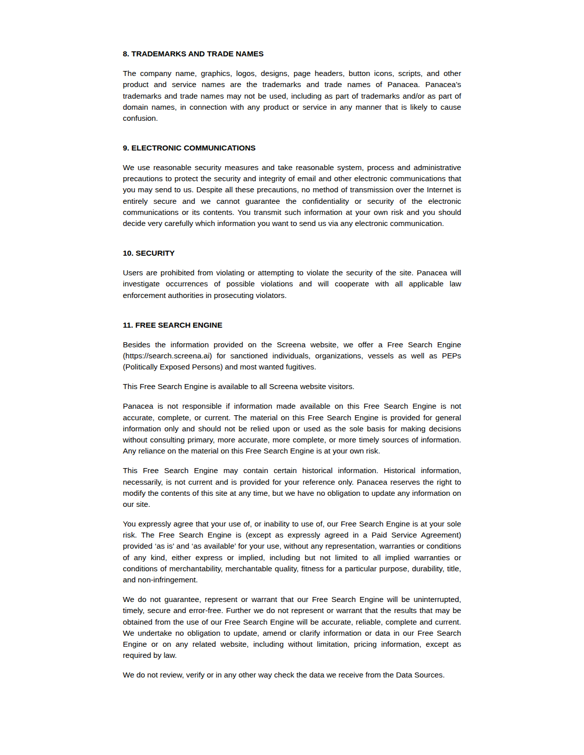8. TRADEMARKS AND TRADE NAMES
The company name, graphics, logos, designs, page headers, button icons, scripts, and other product and service names are the trademarks and trade names of Panacea. Panacea’s trademarks and trade names may not be used, including as part of trademarks and/or as part of domain names, in connection with any product or service in any manner that is likely to cause confusion.
9. ELECTRONIC COMMUNICATIONS
We use reasonable security measures and take reasonable system, process and administrative precautions to protect the security and integrity of email and other electronic communications that you may send to us. Despite all these precautions, no method of transmission over the Internet is entirely secure and we cannot guarantee the confidentiality or security of the electronic communications or its contents. You transmit such information at your own risk and you should decide very carefully which information you want to send us via any electronic communication.
10. SECURITY
Users are prohibited from violating or attempting to violate the security of the site. Panacea will investigate occurrences of possible violations and will cooperate with all applicable law enforcement authorities in prosecuting violators.
11. FREE SEARCH ENGINE
Besides the information provided on the Screena website, we offer a Free Search Engine (https://search.screena.ai) for sanctioned individuals, organizations, vessels as well as PEPs (Politically Exposed Persons) and most wanted fugitives.
This Free Search Engine is available to all Screena website visitors.
Panacea is not responsible if information made available on this Free Search Engine is not accurate, complete, or current. The material on this Free Search Engine is provided for general information only and should not be relied upon or used as the sole basis for making decisions without consulting primary, more accurate, more complete, or more timely sources of information. Any reliance on the material on this Free Search Engine is at your own risk.
This Free Search Engine may contain certain historical information. Historical information, necessarily, is not current and is provided for your reference only. Panacea reserves the right to modify the contents of this site at any time, but we have no obligation to update any information on our site.
You expressly agree that your use of, or inability to use of, our Free Search Engine is at your sole risk. The Free Search Engine is (except as expressly agreed in a Paid Service Agreement) provided ‘as is’ and ‘as available’ for your use, without any representation, warranties or conditions of any kind, either express or implied, including but not limited to all implied warranties or conditions of merchantability, merchantable quality, fitness for a particular purpose, durability, title, and non-infringement.
We do not guarantee, represent or warrant that our Free Search Engine will be uninterrupted, timely, secure and error-free. Further we do not represent or warrant that the results that may be obtained from the use of our Free Search Engine will be accurate, reliable, complete and current. We undertake no obligation to update, amend or clarify information or data in our Free Search Engine or on any related website, including without limitation, pricing information, except as required by law.
We do not review, verify or in any other way check the data we receive from the Data Sources.